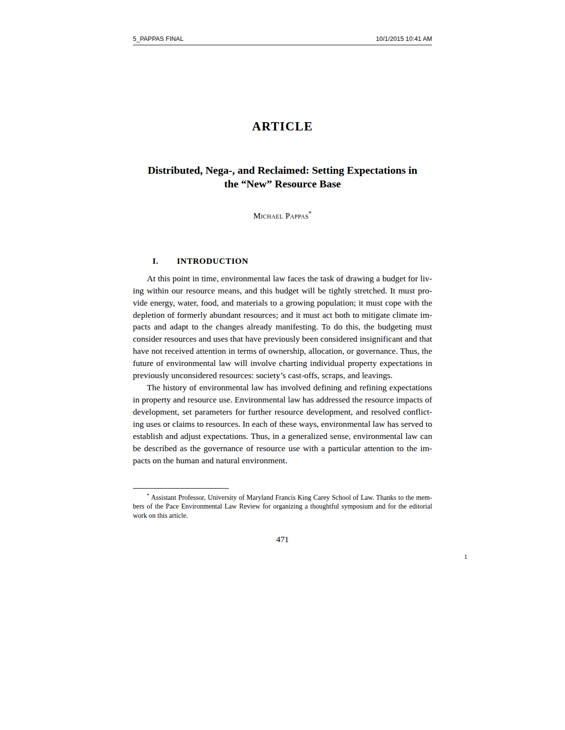5_PAPPAS FINAL 10/1/2015 10:41 AM
ARTICLE
Distributed, Nega-, and Reclaimed: Setting Expectations in the “New” Resource Base
Michael Pappas*
I. INTRODUCTION
At this point in time, environmental law faces the task of drawing a budget for living within our resource means, and this budget will be tightly stretched. It must provide energy, water, food, and materials to a growing population; it must cope with the depletion of formerly abundant resources; and it must act both to mitigate climate impacts and adapt to the changes already manifesting. To do this, the budgeting must consider resources and uses that have previously been considered insignificant and that have not received attention in terms of ownership, allocation, or governance. Thus, the future of environmental law will involve charting individual property expectations in previously unconsidered resources: society’s cast-offs, scraps, and leavings.
The history of environmental law has involved defining and refining expectations in property and resource use. Environmental law has addressed the resource impacts of development, set parameters for further resource development, and resolved conflicting uses or claims to resources. In each of these ways, environmental law has served to establish and adjust expectations. Thus, in a generalized sense, environmental law can be described as the governance of resource use with a particular attention to the impacts on the human and natural environment.
* Assistant Professor, University of Maryland Francis King Carey School of Law. Thanks to the members of the Pace Environmental Law Review for organizing a thoughtful symposium and for the editorial work on this article.
471
1